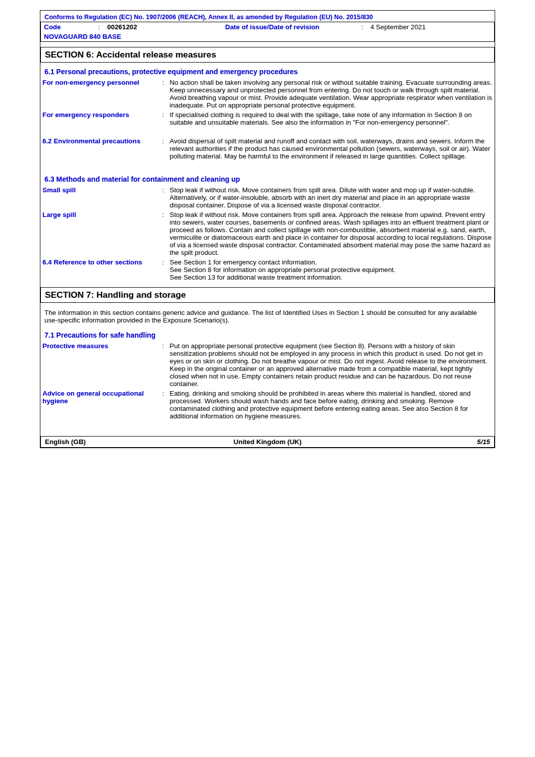Conforms to Regulation (EC) No. 1907/2006 (REACH), Annex II, as amended by Regulation (EU) No. 2015/830
| Code | : | 00261202 | Date of issue/Date of revision | : | 4 September 2021 |
| NOVAGUARD 840 BASE |
SECTION 6: Accidental release measures
6.1 Personal precautions, protective equipment and emergency procedures
| For non-emergency personnel | : | No action shall be taken involving any personal risk or without suitable training. Evacuate surrounding areas. Keep unnecessary and unprotected personnel from entering. Do not touch or walk through spilt material. Avoid breathing vapour or mist. Provide adequate ventilation. Wear appropriate respirator when ventilation is inadequate. Put on appropriate personal protective equipment. |
| For emergency responders | : | If specialised clothing is required to deal with the spillage, take note of any information in Section 8 on suitable and unsuitable materials. See also the information in "For non-emergency personnel". |
| 6.2 Environmental precautions | : | Avoid dispersal of spilt material and runoff and contact with soil, waterways, drains and sewers. Inform the relevant authorities if the product has caused environmental pollution (sewers, waterways, soil or air). Water polluting material. May be harmful to the environment if released in large quantities. Collect spillage. |
6.3 Methods and material for containment and cleaning up
| Small spill | : | Stop leak if without risk. Move containers from spill area. Dilute with water and mop up if water-soluble. Alternatively, or if water-insoluble, absorb with an inert dry material and place in an appropriate waste disposal container. Dispose of via a licensed waste disposal contractor. |
| Large spill | : | Stop leak if without risk. Move containers from spill area. Approach the release from upwind. Prevent entry into sewers, water courses, basements or confined areas. Wash spillages into an effluent treatment plant or proceed as follows. Contain and collect spillage with non-combustible, absorbent material e.g. sand, earth, vermiculite or diatomaceous earth and place in container for disposal according to local regulations. Dispose of via a licensed waste disposal contractor. Contaminated absorbent material may pose the same hazard as the spilt product. |
| 6.4 Reference to other sections | : | See Section 1 for emergency contact information. See Section 8 for information on appropriate personal protective equipment. See Section 13 for additional waste treatment information. |
SECTION 7: Handling and storage
The information in this section contains generic advice and guidance. The list of Identified Uses in Section 1 should be consulted for any available use-specific information provided in the Exposure Scenario(s).
7.1 Precautions for safe handling
| Protective measures | : | Put on appropriate personal protective equipment (see Section 8). Persons with a history of skin sensitization problems should not be employed in any process in which this product is used. Do not get in eyes or on skin or clothing. Do not breathe vapour or mist. Do not ingest. Avoid release to the environment. Keep in the original container or an approved alternative made from a compatible material, kept tightly closed when not in use. Empty containers retain product residue and can be hazardous. Do not reuse container. |
| Advice on general occupational hygiene | : | Eating, drinking and smoking should be prohibited in areas where this material is handled, stored and processed. Workers should wash hands and face before eating, drinking and smoking. Remove contaminated clothing and protective equipment before entering eating areas. See also Section 8 for additional information on hygiene measures. |
| English (GB) | United Kingdom (UK) | 5/15 |